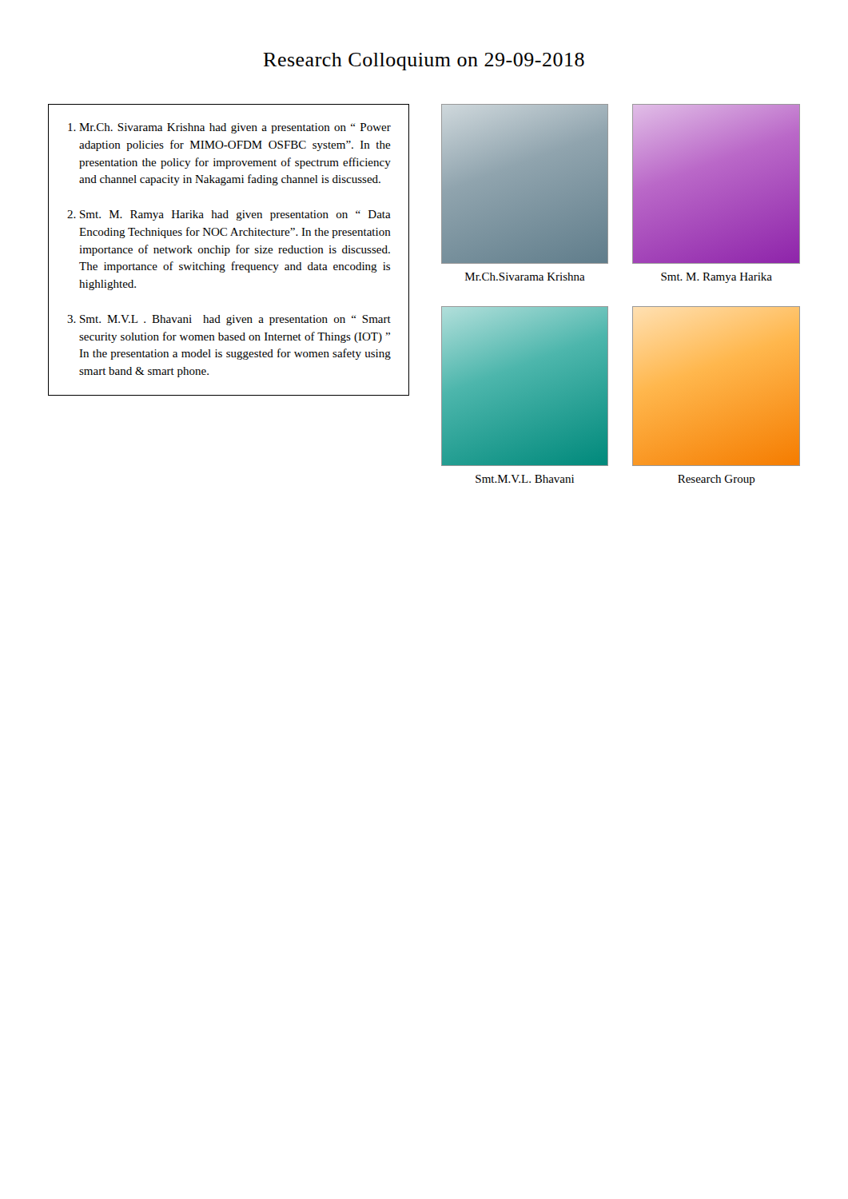Research Colloquium on 29-09-2018
Mr.Ch. Sivarama Krishna had given a presentation on “ Power adaption policies for MIMO-OFDM OSFBC system”. In the presentation the policy for improvement of spectrum efficiency and channel capacity in Nakagami fading channel is discussed.
Smt. M. Ramya Harika had given presentation on “ Data Encoding Techniques for NOC Architecture”. In the presentation importance of network onchip for size reduction is discussed. The importance of switching frequency and data encoding is highlighted.
Smt. M.V.L . Bhavani had given a presentation on “ Smart security solution for women based on Internet of Things (IOT) ” In the presentation a model is suggested for women safety using smart band & smart phone.
Mr.Ch.Sivarama Krishna
Smt. M. Ramya Harika
Smt.M.V.L. Bhavani
Research Group